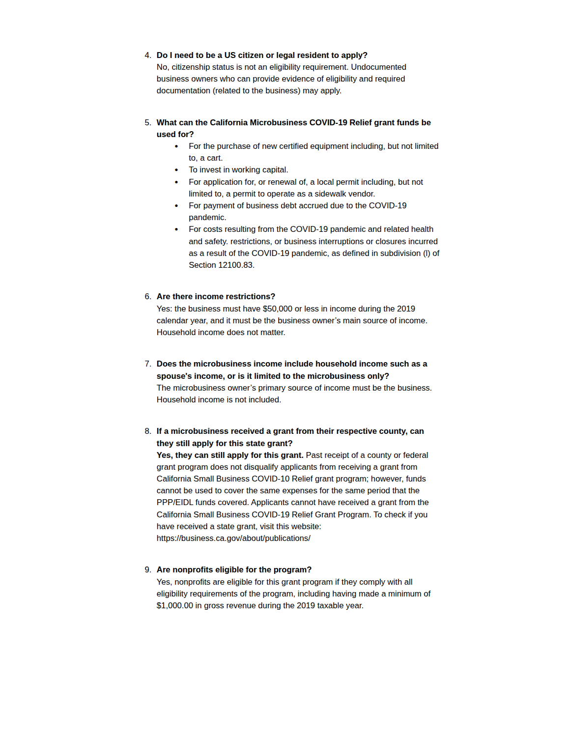Do I need to be a US citizen or legal resident to apply?
No, citizenship status is not an eligibility requirement. Undocumented business owners who can provide evidence of eligibility and required documentation (related to the business) may apply.
What can the California Microbusiness COVID-19 Relief grant funds be used for?
For the purchase of new certified equipment including, but not limited to, a cart.
To invest in working capital.
For application for, or renewal of, a local permit including, but not limited to, a permit to operate as a sidewalk vendor.
For payment of business debt accrued due to the COVID-19 pandemic.
For costs resulting from the COVID-19 pandemic and related health and safety. restrictions, or business interruptions or closures incurred as a result of the COVID-19 pandemic, as defined in subdivision (l) of Section 12100.83.
Are there income restrictions?
Yes: the business must have $50,000 or less in income during the 2019 calendar year, and it must be the business owner’s main source of income. Household income does not matter.
Does the microbusiness income include household income such as a spouse's income, or is it limited to the microbusiness only?
The microbusiness owner’s primary source of income must be the business. Household income is not included.
If a microbusiness received a grant from their respective county, can they still apply for this state grant?
Yes, they can still apply for this grant. Past receipt of a county or federal grant program does not disqualify applicants from receiving a grant from California Small Business COVID-10 Relief grant program; however, funds cannot be used to cover the same expenses for the same period that the PPP/EIDL funds covered. Applicants cannot have received a grant from the California Small Business COVID-19 Relief Grant Program. To check if you have received a state grant, visit this website: https://business.ca.gov/about/publications/
Are nonprofits eligible for the program?
Yes, nonprofits are eligible for this grant program if they comply with all eligibility requirements of the program, including having made a minimum of $1,000.00 in gross revenue during the 2019 taxable year.